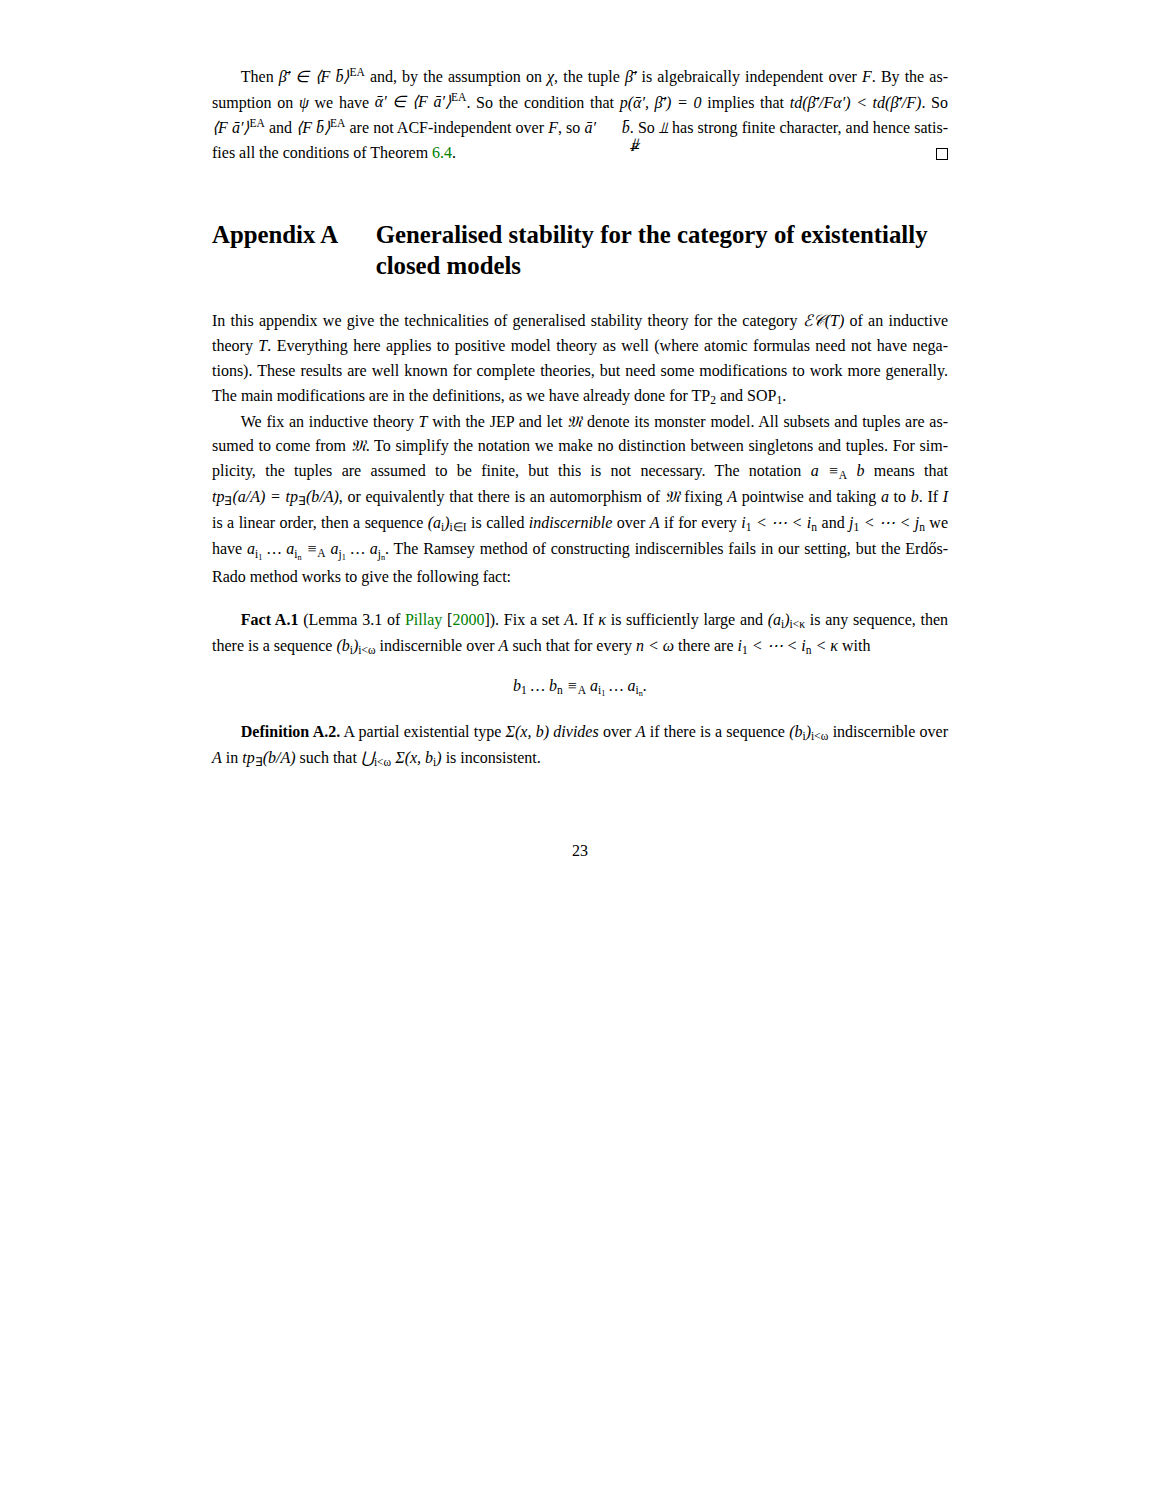Then β̄′ ∈ ⟨F b̄⟩EA and, by the assumption on χ, the tuple β̄′ is algebraically independent over F. By the assumption on ψ we have ᾱ′ ∈ ⟨F ā′⟩EA. So the condition that p(ᾱ′, β̄′) = 0 implies that td(β̄′/Fα′) < td(β̄′/F). So ⟨F ā′⟩EA and ⟨F b̄⟩EA are not ACF-independent over F, so ā′ ⫫/F b̄. So ⫫ has strong finite character, and hence satisfies all the conditions of Theorem 6.4.
Appendix A Generalised stability for the category of existentially closed models
In this appendix we give the technicalities of generalised stability theory for the category ℰ𝒞(T) of an inductive theory T. Everything here applies to positive model theory as well (where atomic formulas need not have negations). These results are well known for complete theories, but need some modifications to work more generally. The main modifications are in the definitions, as we have already done for TP2 and SOP1.
We fix an inductive theory T with the JEP and let 𝔐 denote its monster model. All subsets and tuples are assumed to come from 𝔐. To simplify the notation we make no distinction between singletons and tuples. For simplicity, the tuples are assumed to be finite, but this is not necessary. The notation a ≡A b means that tp∃(a/A) = tp∃(b/A), or equivalently that there is an automorphism of 𝔐 fixing A pointwise and taking a to b. If I is a linear order, then a sequence (ai)i∈I is called indiscernible over A if for every i1 < ⋯ < in and j1 < ⋯ < jn we have ai1 … ain ≡A aj1 … ajn. The Ramsey method of constructing indiscernibles fails in our setting, but the Erdős-Rado method works to give the following fact:
Fact A.1 (Lemma 3.1 of Pillay [2000]). Fix a set A. If κ is sufficiently large and (ai)i<κ is any sequence, then there is a sequence (bi)i<ω indiscernible over A such that for every n < ω there are i1 < ⋯ < in < κ with
b1 … bn ≡A ai1 … ain.
Definition A.2. A partial existential type Σ(x, b) divides over A if there is a sequence (bi)i<ω indiscernible over A in tp∃(b/A) such that ⋃i<ω Σ(x, bi) is inconsistent.
23